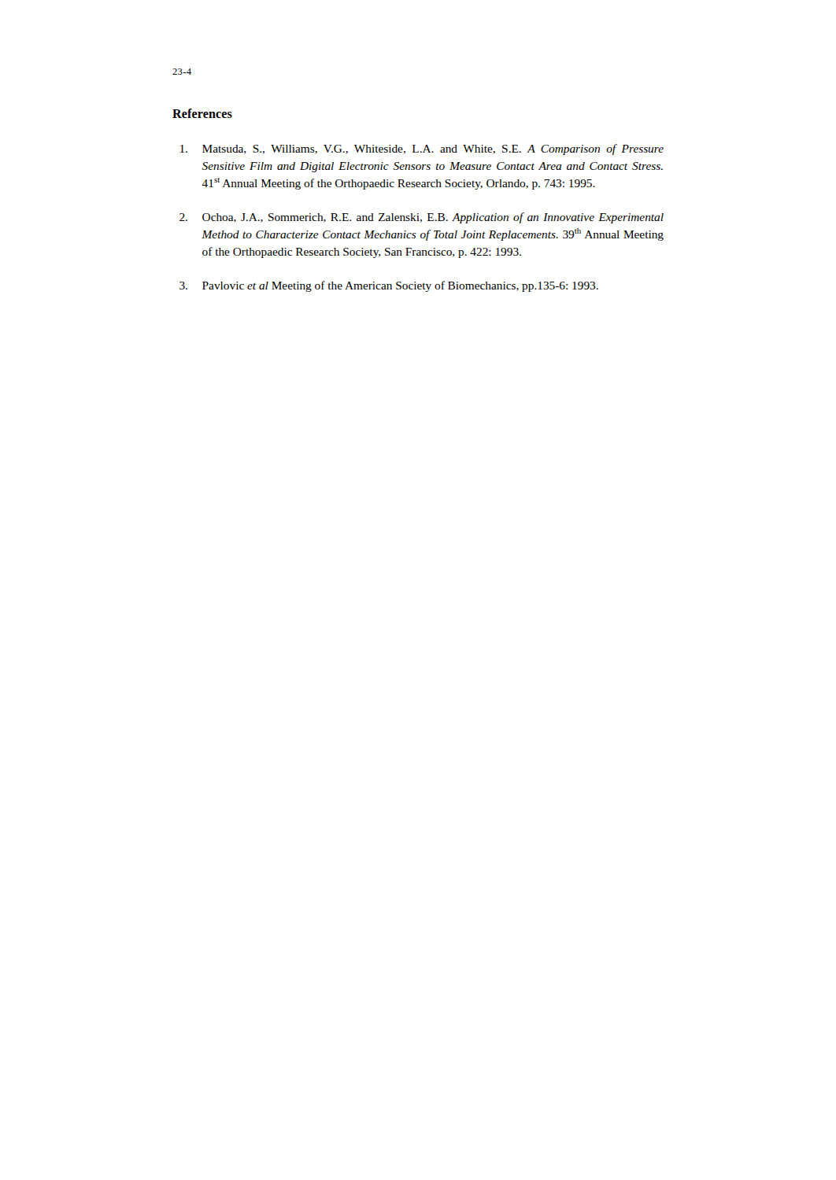23-4
References
Matsuda, S., Williams, V.G., Whiteside, L.A. and White, S.E. A Comparison of Pressure Sensitive Film and Digital Electronic Sensors to Measure Contact Area and Contact Stress. 41st Annual Meeting of the Orthopaedic Research Society, Orlando, p. 743: 1995.
Ochoa, J.A., Sommerich, R.E. and Zalenski, E.B. Application of an Innovative Experimental Method to Characterize Contact Mechanics of Total Joint Replacements. 39th Annual Meeting of the Orthopaedic Research Society, San Francisco, p. 422: 1993.
Pavlovic et al Meeting of the American Society of Biomechanics, pp.135-6: 1993.